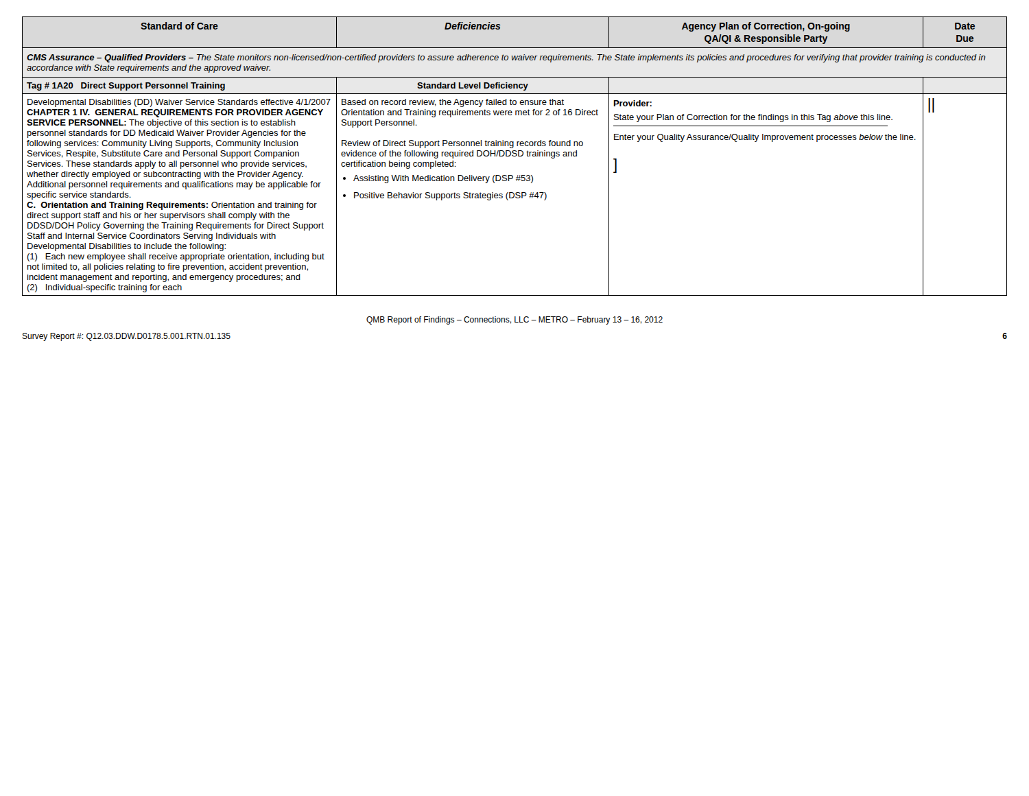| Standard of Care | Deficiencies | Agency Plan of Correction, On-going QA/QI & Responsible Party | Date Due |
| --- | --- | --- | --- |
| CMS Assurance – Qualified Providers – The State monitors non-licensed/non-certified providers to assure adherence to waiver requirements. The State implements its policies and procedures for verifying that provider training is conducted in accordance with State requirements and the approved waiver. |
| Tag # 1A20 Direct Support Personnel Training | Standard Level Deficiency | | |
| Developmental Disabilities (DD) Waiver Service Standards effective 4/1/2007 CHAPTER 1 IV. GENERAL REQUIREMENTS FOR PROVIDER AGENCY SERVICE PERSONNEL: The objective of this section is to establish personnel standards for DD Medicaid Waiver Provider Agencies for the following services: Community Living Supports, Community Inclusion Services, Respite, Substitute Care and Personal Support Companion Services. These standards apply to all personnel who provide services, whether directly employed or subcontracting with the Provider Agency. Additional personnel requirements and qualifications may be applicable for specific service standards. C. Orientation and Training Requirements: Orientation and training for direct support staff and his or her supervisors shall comply with the DDSD/DOH Policy Governing the Training Requirements for Direct Support Staff and Internal Service Coordinators Serving Individuals with Developmental Disabilities to include the following: (1) Each new employee shall receive appropriate orientation, including but not limited to, all policies relating to fire prevention, accident prevention, incident management and reporting, and emergency procedures; and (2) Individual-specific training for each | Based on record review, the Agency failed to ensure that Orientation and Training requirements were met for 2 of 16 Direct Support Personnel. Review of Direct Support Personnel training records found no evidence of the following required DOH/DDSD trainings and certification being completed: Assisting With Medication Delivery (DSP #53) Positive Behavior Supports Strategies (DSP #47) | Provider: State your Plan of Correction for the findings in this Tag above this line. Enter your Quality Assurance/Quality Improvement processes below the line. ] | // |
QMB Report of Findings – Connections, LLC – METRO – February 13 – 16, 2012
Survey Report #: Q12.03.DDW.D0178.5.001.RTN.01.135
6